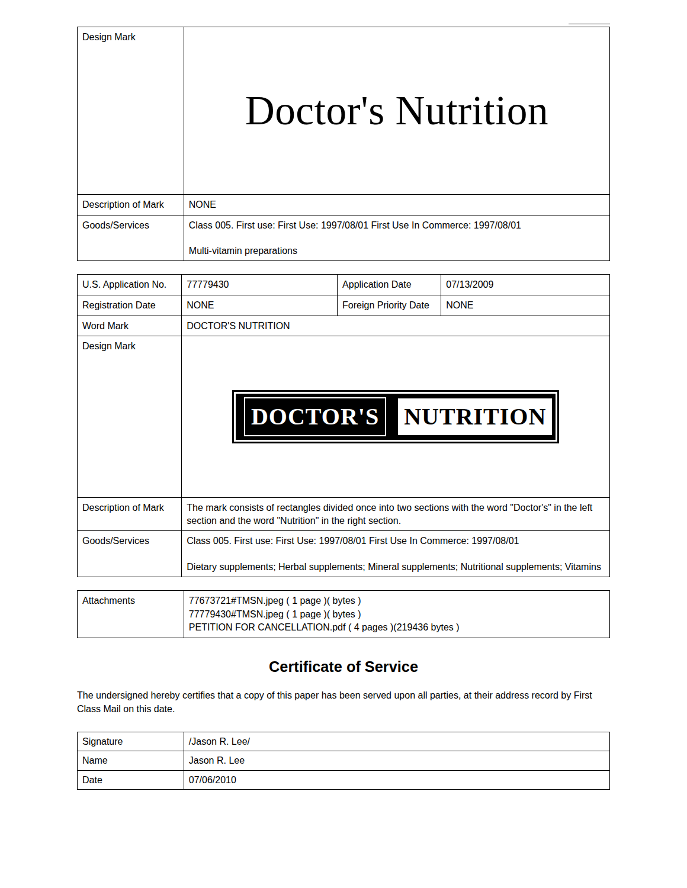| Design Mark | Doctor's Nutrition |
| Description of Mark | NONE |
| Goods/Services | Class 005. First use: First Use: 1997/08/01 First Use In Commerce: 1997/08/01 Multi-vitamin preparations |
| U.S. Application No. | 77779430 | Application Date | 07/13/2009 |
| Registration Date | NONE | Foreign Priority Date | NONE |
| Word Mark | DOCTOR'S NUTRITION |
| Design Mark | DOCTOR'S NUTRITION |
| Description of Mark | The mark consists of rectangles divided once into two sections with the word "Doctor's" in the left section and the word "Nutrition" in the right section. |
| Goods/Services | Class 005. First use: First Use: 1997/08/01 First Use In Commerce: 1997/08/01 Dietary supplements; Herbal supplements; Mineral supplements; Nutritional supplements; Vitamins |
| Attachments | 77673721#TMSN.jpeg ( 1 page )( bytes ) 77779430#TMSN.jpeg ( 1 page )( bytes ) PETITION FOR CANCELLATION.pdf ( 4 pages )(219436 bytes ) |
Certificate of Service
The undersigned hereby certifies that a copy of this paper has been served upon all parties, at their address record by First Class Mail on this date.
| Signature | /Jason R. Lee/ |
| Name | Jason R. Lee |
| Date | 07/06/2010 |